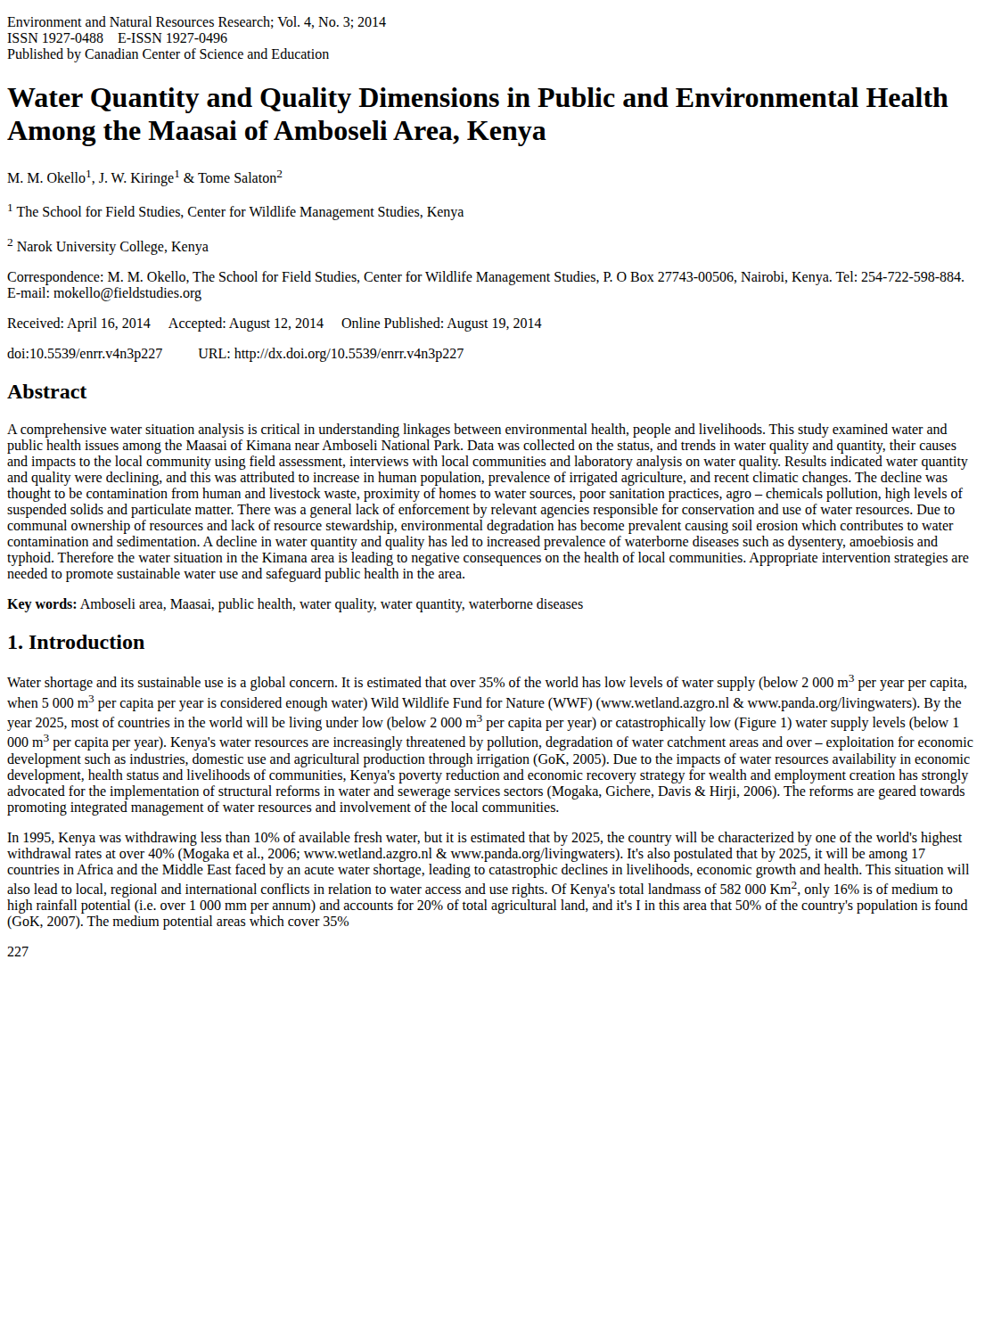Environment and Natural Resources Research; Vol. 4, No. 3; 2014
ISSN 1927-0488 E-ISSN 1927-0496
Published by Canadian Center of Science and Education
Water Quantity and Quality Dimensions in Public and Environmental Health Among the Maasai of Amboseli Area, Kenya
M. M. Okello1, J. W. Kiringe1 & Tome Salaton2
1 The School for Field Studies, Center for Wildlife Management Studies, Kenya
2 Narok University College, Kenya
Correspondence: M. M. Okello, The School for Field Studies, Center for Wildlife Management Studies, P. O Box 27743-00506, Nairobi, Kenya. Tel: 254-722-598-884. E-mail: mokello@fieldstudies.org
Received: April 16, 2014 Accepted: August 12, 2014 Online Published: August 19, 2014
doi:10.5539/enrr.v4n3p227 URL: http://dx.doi.org/10.5539/enrr.v4n3p227
Abstract
A comprehensive water situation analysis is critical in understanding linkages between environmental health, people and livelihoods. This study examined water and public health issues among the Maasai of Kimana near Amboseli National Park. Data was collected on the status, and trends in water quality and quantity, their causes and impacts to the local community using field assessment, interviews with local communities and laboratory analysis on water quality. Results indicated water quantity and quality were declining, and this was attributed to increase in human population, prevalence of irrigated agriculture, and recent climatic changes. The decline was thought to be contamination from human and livestock waste, proximity of homes to water sources, poor sanitation practices, agro – chemicals pollution, high levels of suspended solids and particulate matter. There was a general lack of enforcement by relevant agencies responsible for conservation and use of water resources. Due to communal ownership of resources and lack of resource stewardship, environmental degradation has become prevalent causing soil erosion which contributes to water contamination and sedimentation. A decline in water quantity and quality has led to increased prevalence of waterborne diseases such as dysentery, amoebiosis and typhoid. Therefore the water situation in the Kimana area is leading to negative consequences on the health of local communities. Appropriate intervention strategies are needed to promote sustainable water use and safeguard public health in the area.
Key words: Amboseli area, Maasai, public health, water quality, water quantity, waterborne diseases
1. Introduction
Water shortage and its sustainable use is a global concern. It is estimated that over 35% of the world has low levels of water supply (below 2 000 m3 per year per capita, when 5 000 m3 per capita per year is considered enough water) Wild Wildlife Fund for Nature (WWF) (www.wetland.azgro.nl & www.panda.org/livingwaters). By the year 2025, most of countries in the world will be living under low (below 2 000 m3 per capita per year) or catastrophically low (Figure 1) water supply levels (below 1 000 m3 per capita per year). Kenya's water resources are increasingly threatened by pollution, degradation of water catchment areas and over – exploitation for economic development such as industries, domestic use and agricultural production through irrigation (GoK, 2005). Due to the impacts of water resources availability in economic development, health status and livelihoods of communities, Kenya's poverty reduction and economic recovery strategy for wealth and employment creation has strongly advocated for the implementation of structural reforms in water and sewerage services sectors (Mogaka, Gichere, Davis & Hirji, 2006). The reforms are geared towards promoting integrated management of water resources and involvement of the local communities.
In 1995, Kenya was withdrawing less than 10% of available fresh water, but it is estimated that by 2025, the country will be characterized by one of the world's highest withdrawal rates at over 40% (Mogaka et al., 2006; www.wetland.azgro.nl & www.panda.org/livingwaters). It's also postulated that by 2025, it will be among 17 countries in Africa and the Middle East faced by an acute water shortage, leading to catastrophic declines in livelihoods, economic growth and health. This situation will also lead to local, regional and international conflicts in relation to water access and use rights. Of Kenya's total landmass of 582 000 Km2, only 16% is of medium to high rainfall potential (i.e. over 1 000 mm per annum) and accounts for 20% of total agricultural land, and it's I in this area that 50% of the country's population is found (GoK, 2007). The medium potential areas which cover 35%
227